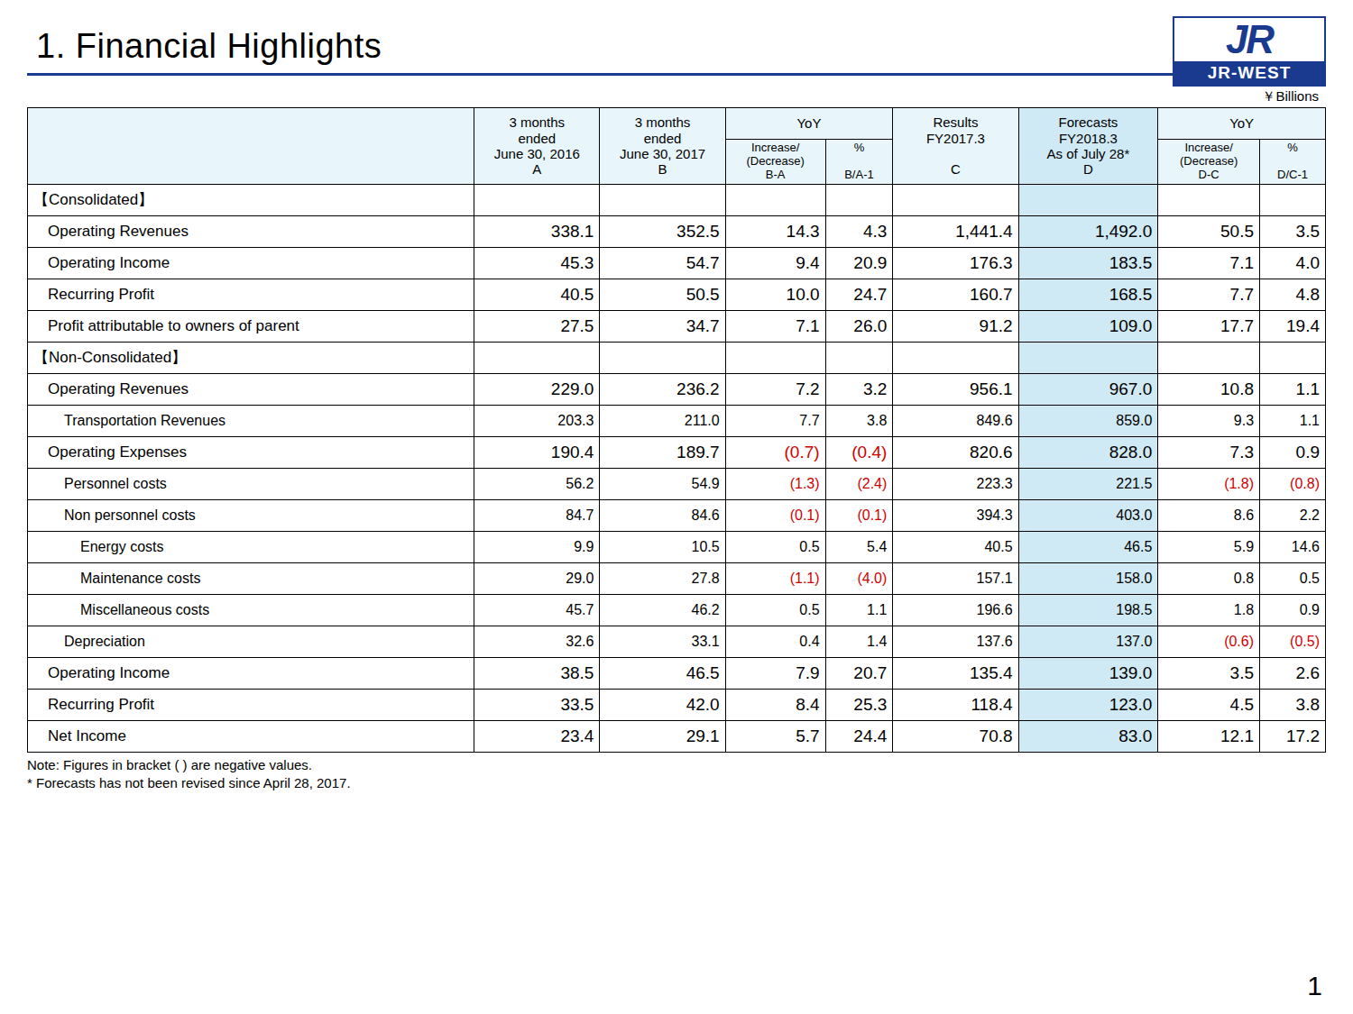1. Financial Highlights
JR
JR-WEST
￥Billions
| | 3 months ended June 30, 2016 A | 3 months ended June 30, 2017 B | YoY | Results FY2017.3 C | Forecasts FY2018.3 As of July 28* D | YoY |
| --- | --- | --- | --- | --- | --- | --- |
| Increase/ (Decrease) B-A | % B/A-1 | Increase/ (Decrease) D-C | % D/C-1 |
| 【Consolidated】 | | | | | | | | |
| Operating Revenues | 338.1 | 352.5 | 14.3 | 4.3 | 1,441.4 | 1,492.0 | 50.5 | 3.5 |
| Operating Income | 45.3 | 54.7 | 9.4 | 20.9 | 176.3 | 183.5 | 7.1 | 4.0 |
| Recurring Profit | 40.5 | 50.5 | 10.0 | 24.7 | 160.7 | 168.5 | 7.7 | 4.8 |
| Profit attributable to owners of parent | 27.5 | 34.7 | 7.1 | 26.0 | 91.2 | 109.0 | 17.7 | 19.4 |
| 【Non-Consolidated】 | | | | | | | | |
| Operating Revenues | 229.0 | 236.2 | 7.2 | 3.2 | 956.1 | 967.0 | 10.8 | 1.1 |
| Transportation Revenues | 203.3 | 211.0 | 7.7 | 3.8 | 849.6 | 859.0 | 9.3 | 1.1 |
| Operating Expenses | 190.4 | 189.7 | (0.7) | (0.4) | 820.6 | 828.0 | 7.3 | 0.9 |
| Personnel costs | 56.2 | 54.9 | (1.3) | (2.4) | 223.3 | 221.5 | (1.8) | (0.8) |
| Non personnel costs | 84.7 | 84.6 | (0.1) | (0.1) | 394.3 | 403.0 | 8.6 | 2.2 |
| Energy costs | 9.9 | 10.5 | 0.5 | 5.4 | 40.5 | 46.5 | 5.9 | 14.6 |
| Maintenance costs | 29.0 | 27.8 | (1.1) | (4.0) | 157.1 | 158.0 | 0.8 | 0.5 |
| Miscellaneous costs | 45.7 | 46.2 | 0.5 | 1.1 | 196.6 | 198.5 | 1.8 | 0.9 |
| Depreciation | 32.6 | 33.1 | 0.4 | 1.4 | 137.6 | 137.0 | (0.6) | (0.5) |
| Operating Income | 38.5 | 46.5 | 7.9 | 20.7 | 135.4 | 139.0 | 3.5 | 2.6 |
| Recurring Profit | 33.5 | 42.0 | 8.4 | 25.3 | 118.4 | 123.0 | 4.5 | 3.8 |
| Net Income | 23.4 | 29.1 | 5.7 | 24.4 | 70.8 | 83.0 | 12.1 | 17.2 |
Note: Figures in bracket ( ) are negative values.
* Forecasts has not been revised since April 28, 2017.
1